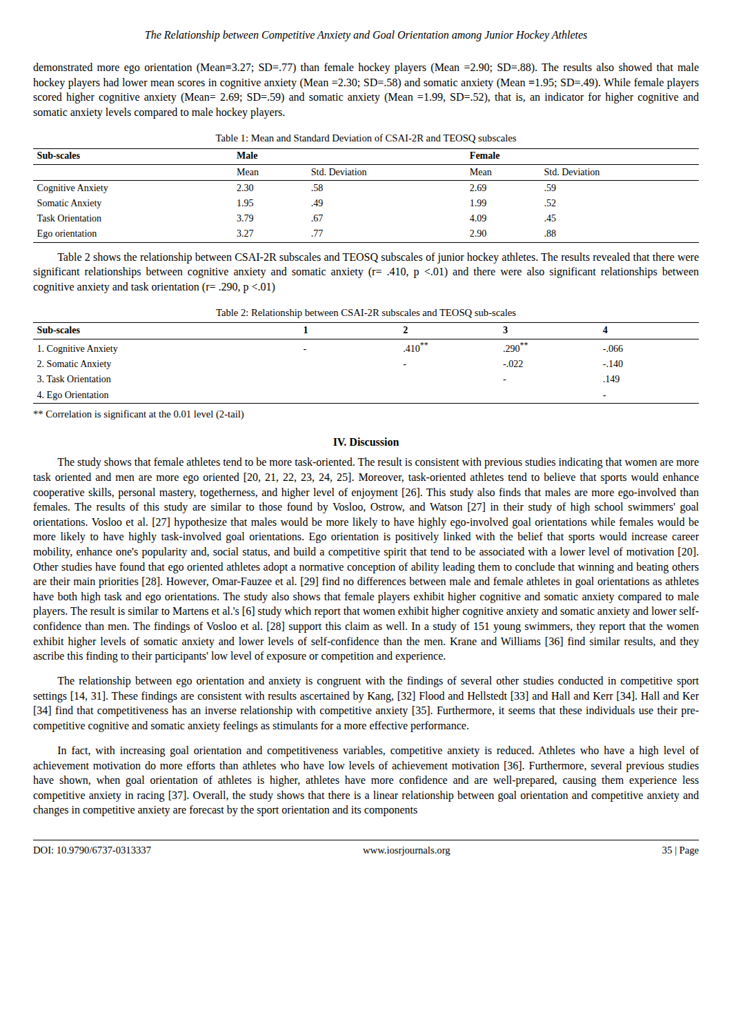The Relationship between Competitive Anxiety and Goal Orientation among Junior Hockey Athletes
demonstrated more ego orientation (Mean=3.27; SD=.77) than female hockey players (Mean =2.90; SD=.88). The results also showed that male hockey players had lower mean scores in cognitive anxiety (Mean =2.30; SD=.58) and somatic anxiety (Mean =1.95; SD=.49). While female players scored higher cognitive anxiety (Mean= 2.69; SD=.59) and somatic anxiety (Mean =1.99, SD=.52), that is, an indicator for higher cognitive and somatic anxiety levels compared to male hockey players.
Table 1: Mean and Standard Deviation of CSAI-2R and TEOSQ subscales
| Sub-scales | Male | Female |
| --- | --- | --- |
| | Mean | Std. Deviation | Mean | Std. Deviation |
| Cognitive Anxiety | 2.30 | .58 | 2.69 | .59 |
| Somatic Anxiety | 1.95 | .49 | 1.99 | .52 |
| Task Orientation | 3.79 | .67 | 4.09 | .45 |
| Ego orientation | 3.27 | .77 | 2.90 | .88 |
Table 2 shows the relationship between CSAI-2R subscales and TEOSQ subscales of junior hockey athletes. The results revealed that there were significant relationships between cognitive anxiety and somatic anxiety (r= .410, p <.01) and there were also significant relationships between cognitive anxiety and task orientation (r= .290, p <.01)
Table 2: Relationship between CSAI-2R subscales and TEOSQ sub-scales
| Sub-scales | 1 | 2 | 3 | 4 |
| --- | --- | --- | --- | --- |
| 1. Cognitive Anxiety | - | .410 ** | .290 ** | -.066 |
| 2. Somatic Anxiety | | - | -.022 | -.140 |
| 3. Task Orientation | | | - | .149 |
| 4. Ego Orientation | | | | - |
** Correlation is significant at the 0.01 level (2-tail)
IV. Discussion
The study shows that female athletes tend to be more task-oriented. The result is consistent with previous studies indicating that women are more task oriented and men are more ego oriented [20, 21, 22, 23, 24, 25]. Moreover, task-oriented athletes tend to believe that sports would enhance cooperative skills, personal mastery, togetherness, and higher level of enjoyment [26]. This study also finds that males are more ego-involved than females. The results of this study are similar to those found by Vosloo, Ostrow, and Watson [27] in their study of high school swimmers' goal orientations. Vosloo et al. [27] hypothesize that males would be more likely to have highly ego-involved goal orientations while females would be more likely to have highly task-involved goal orientations. Ego orientation is positively linked with the belief that sports would increase career mobility, enhance one's popularity and, social status, and build a competitive spirit that tend to be associated with a lower level of motivation [20]. Other studies have found that ego oriented athletes adopt a normative conception of ability leading them to conclude that winning and beating others are their main priorities [28]. However, Omar-Fauzee et al. [29] find no differences between male and female athletes in goal orientations as athletes have both high task and ego orientations. The study also shows that female players exhibit higher cognitive and somatic anxiety compared to male players. The result is similar to Martens et al.'s [6] study which report that women exhibit higher cognitive anxiety and somatic anxiety and lower self-confidence than men. The findings of Vosloo et al. [28] support this claim as well. In a study of 151 young swimmers, they report that the women exhibit higher levels of somatic anxiety and lower levels of self-confidence than the men. Krane and Williams [36] find similar results, and they ascribe this finding to their participants' low level of exposure or competition and experience.
The relationship between ego orientation and anxiety is congruent with the findings of several other studies conducted in competitive sport settings [14, 31]. These findings are consistent with results ascertained by Kang, [32] Flood and Hellstedt [33] and Hall and Kerr [34]. Hall and Ker [34] find that competitiveness has an inverse relationship with competitive anxiety [35]. Furthermore, it seems that these individuals use their pre-competitive cognitive and somatic anxiety feelings as stimulants for a more effective performance.
In fact, with increasing goal orientation and competitiveness variables, competitive anxiety is reduced. Athletes who have a high level of achievement motivation do more efforts than athletes who have low levels of achievement motivation [36]. Furthermore, several previous studies have shown, when goal orientation of athletes is higher, athletes have more confidence and are well-prepared, causing them experience less competitive anxiety in racing [37]. Overall, the study shows that there is a linear relationship between goal orientation and competitive anxiety and changes in competitive anxiety are forecast by the sport orientation and its components
DOI: 10.9790/6737-0313337 www.iosrjournals.org 35 | Page